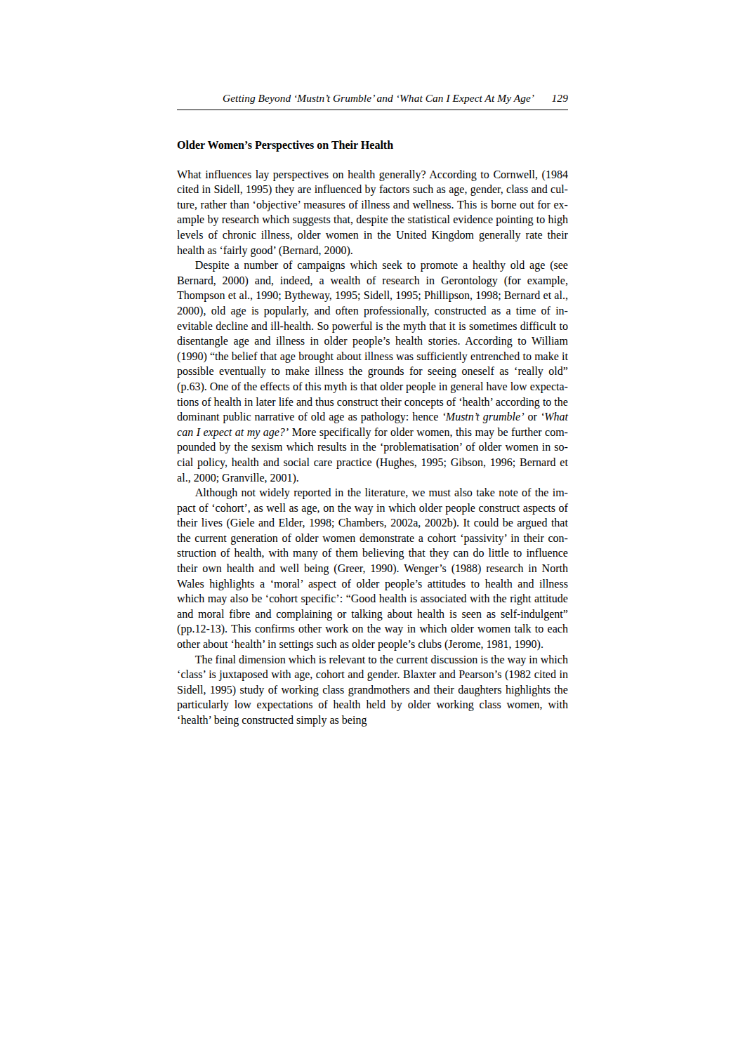Getting Beyond ‘Mustn’t Grumble’ and ‘What Can I Expect At My Age’129
Older Women’s Perspectives on Their Health
What influences lay perspectives on health generally? According to Cornwell, (1984 cited in Sidell, 1995) they are influenced by factors such as age, gender, class and culture, rather than ‘objective’ measures of illness and wellness. This is borne out for example by research which suggests that, despite the statistical evidence pointing to high levels of chronic illness, older women in the United Kingdom generally rate their health as ‘fairly good’ (Bernard, 2000).
Despite a number of campaigns which seek to promote a healthy old age (see Bernard, 2000) and, indeed, a wealth of research in Gerontology (for example, Thompson et al., 1990; Bytheway, 1995; Sidell, 1995; Phillipson, 1998; Bernard et al., 2000), old age is popularly, and often professionally, constructed as a time of inevitable decline and ill-health. So powerful is the myth that it is sometimes difficult to disentangle age and illness in older people’s health stories. According to William (1990) “the belief that age brought about illness was sufficiently entrenched to make it possible eventually to make illness the grounds for seeing oneself as ‘really old” (p.63). One of the effects of this myth is that older people in general have low expectations of health in later life and thus construct their concepts of ‘health’ according to the dominant public narrative of old age as pathology: hence ‘Mustn’t grumble’ or ‘What can I expect at my age?’ More specifically for older women, this may be further compounded by the sexism which results in the ‘problematisation’ of older women in social policy, health and social care practice (Hughes, 1995; Gibson, 1996; Bernard et al., 2000; Granville, 2001).
Although not widely reported in the literature, we must also take note of the impact of ‘cohort’, as well as age, on the way in which older people construct aspects of their lives (Giele and Elder, 1998; Chambers, 2002a, 2002b). It could be argued that the current generation of older women demonstrate a cohort ‘passivity’ in their construction of health, with many of them believing that they can do little to influence their own health and well being (Greer, 1990). Wenger’s (1988) research in North Wales highlights a ‘moral’ aspect of older people’s attitudes to health and illness which may also be ‘cohort specific’: “Good health is associated with the right attitude and moral fibre and complaining or talking about health is seen as self-indulgent” (pp.12-13). This confirms other work on the way in which older women talk to each other about ‘health’ in settings such as older people’s clubs (Jerome, 1981, 1990).
The final dimension which is relevant to the current discussion is the way in which ‘class’ is juxtaposed with age, cohort and gender. Blaxter and Pearson’s (1982 cited in Sidell, 1995) study of working class grandmothers and their daughters highlights the particularly low expectations of health held by older working class women, with ‘health’ being constructed simply as being